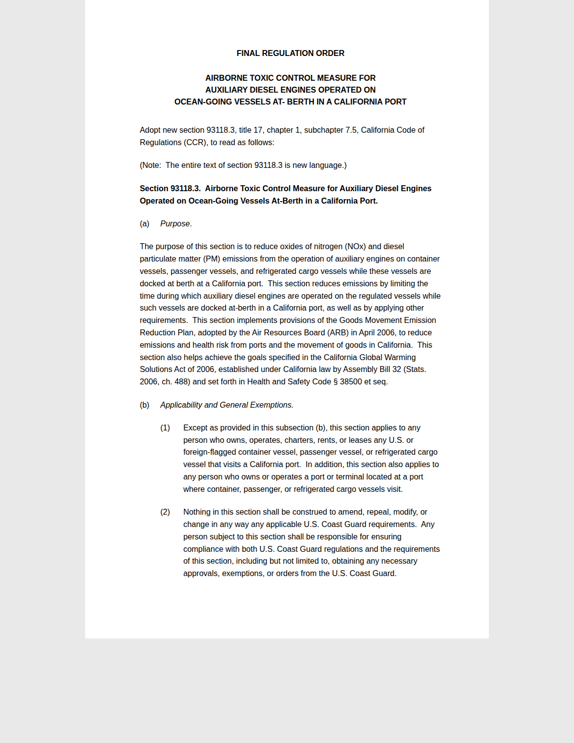FINAL REGULATION ORDER
AIRBORNE TOXIC CONTROL MEASURE FOR
AUXILIARY DIESEL ENGINES OPERATED ON
OCEAN-GOING VESSELS AT- BERTH IN A CALIFORNIA PORT
Adopt new section 93118.3, title 17, chapter 1, subchapter 7.5, California Code of Regulations (CCR), to read as follows:
(Note: The entire text of section 93118.3 is new language.)
Section 93118.3. Airborne Toxic Control Measure for Auxiliary Diesel Engines Operated on Ocean-Going Vessels At-Berth in a California Port.
(a)
Purpose.
The purpose of this section is to reduce oxides of nitrogen (NOx) and diesel particulate matter (PM) emissions from the operation of auxiliary engines on container vessels, passenger vessels, and refrigerated cargo vessels while these vessels are docked at berth at a California port. This section reduces emissions by limiting the time during which auxiliary diesel engines are operated on the regulated vessels while such vessels are docked at-berth in a California port, as well as by applying other requirements. This section implements provisions of the Goods Movement Emission Reduction Plan, adopted by the Air Resources Board (ARB) in April 2006, to reduce emissions and health risk from ports and the movement of goods in California. This section also helps achieve the goals specified in the California Global Warming Solutions Act of 2006, established under California law by Assembly Bill 32 (Stats. 2006, ch. 488) and set forth in Health and Safety Code § 38500 et seq.
(b)
Applicability and General Exemptions.
(1)
Except as provided in this subsection (b), this section applies to any person who owns, operates, charters, rents, or leases any U.S. or foreign-flagged container vessel, passenger vessel, or refrigerated cargo vessel that visits a California port. In addition, this section also applies to any person who owns or operates a port or terminal located at a port where container, passenger, or refrigerated cargo vessels visit.
(2)
Nothing in this section shall be construed to amend, repeal, modify, or change in any way any applicable U.S. Coast Guard requirements. Any person subject to this section shall be responsible for ensuring compliance with both U.S. Coast Guard regulations and the requirements of this section, including but not limited to, obtaining any necessary approvals, exemptions, or orders from the U.S. Coast Guard.